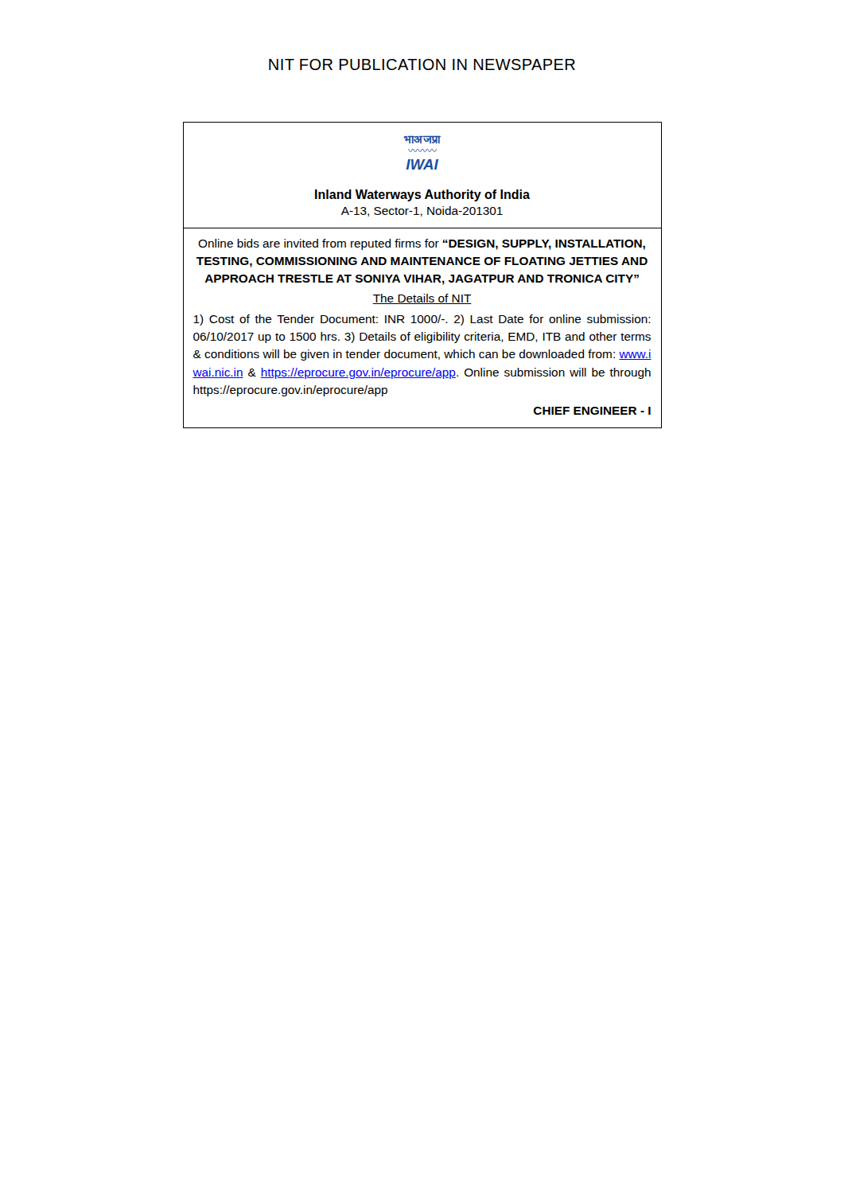NIT FOR PUBLICATION IN NEWSPAPER
भाअजप्रा
〰〰〰
IWAI
Inland Waterways Authority of India
A-13, Sector-1, Noida-201301
Online bids are invited from reputed firms for “DESIGN, SUPPLY, INSTALLATION, TESTING, COMMISSIONING AND MAINTENANCE OF FLOATING JETTIES AND APPROACH TRESTLE AT SONIYA VIHAR, JAGATPUR AND TRONICA CITY”
The Details of NIT
1) Cost of the Tender Document: INR 1000/-. 2) Last Date for online submission: 06/10/2017 up to 1500 hrs. 3) Details of eligibility criteria, EMD, ITB and other terms & conditions will be given in tender document, which can be downloaded from: www.iwai.nic.in & https://eprocure.gov.in/eprocure/app. Online submission will be through https://eprocure.gov.in/eprocure/app
CHIEF ENGINEER - I